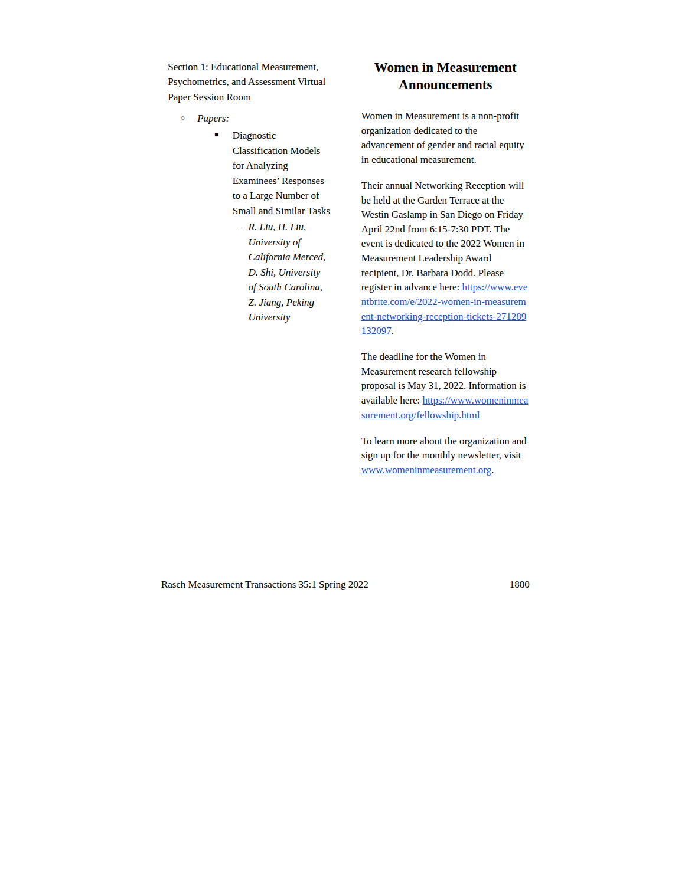Section 1: Educational Measurement, Psychometrics, and Assessment Virtual Paper Session Room
Papers:
Diagnostic Classification Models for Analyzing Examinees’ Responses to a Large Number of Small and Similar Tasks
R. Liu, H. Liu, University of California Merced, D. Shi, University of South Carolina, Z. Jiang, Peking University
Women in Measurement Announcements
Women in Measurement is a non-profit organization dedicated to the advancement of gender and racial equity in educational measurement.
Their annual Networking Reception will be held at the Garden Terrace at the Westin Gaslamp in San Diego on Friday April 22nd from 6:15-7:30 PDT. The event is dedicated to the 2022 Women in Measurement Leadership Award recipient, Dr. Barbara Dodd. Please register in advance here: https://www.eventbrite.com/e/2022-women-in-measurement-networking-reception-tickets-271289132097.
The deadline for the Women in Measurement research fellowship proposal is May 31, 2022. Information is available here: https://www.womeninmeasurement.org/fellowship.html
To learn more about the organization and sign up for the monthly newsletter, visit www.womeninmeasurement.org.
Rasch Measurement Transactions 35:1 Spring 2022 1880